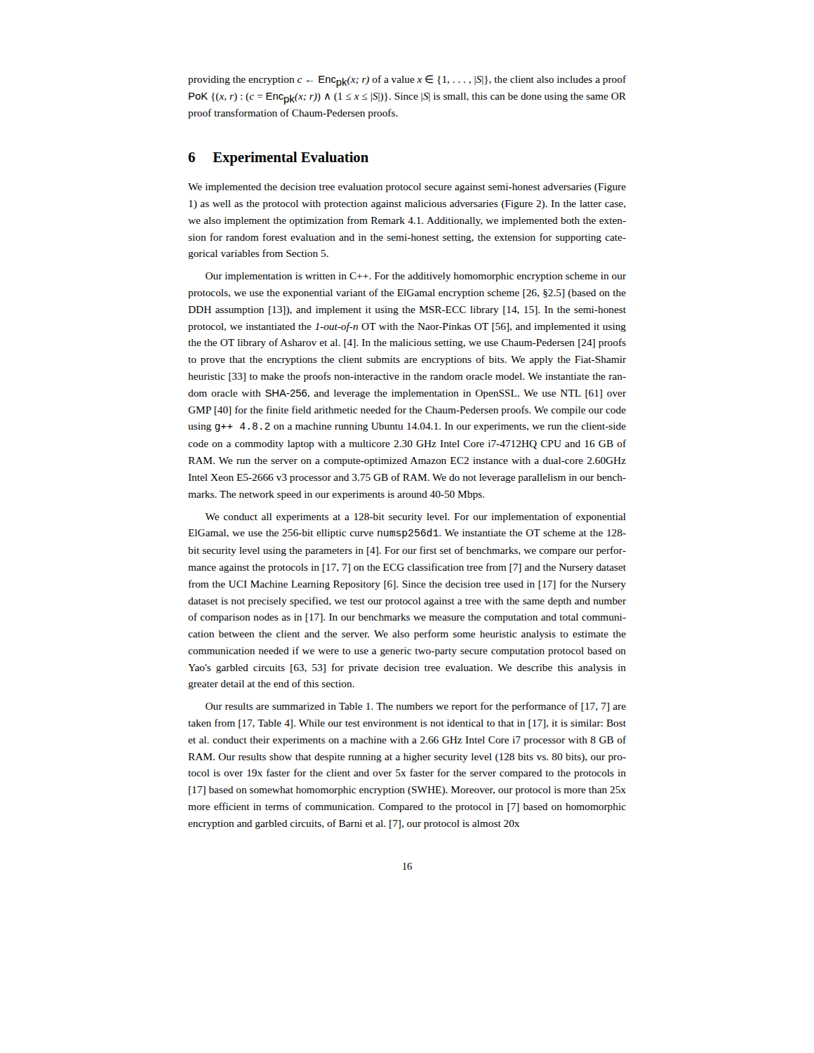providing the encryption c ← Encpk(x; r) of a value x ∈ {1, . . . , |S|}, the client also includes a proof PoK {(x, r) : (c = Encpk(x; r)) ∧ (1 ≤ x ≤ |S|)}. Since |S| is small, this can be done using the same OR proof transformation of Chaum-Pedersen proofs.
6 Experimental Evaluation
We implemented the decision tree evaluation protocol secure against semi-honest adversaries (Figure 1) as well as the protocol with protection against malicious adversaries (Figure 2). In the latter case, we also implement the optimization from Remark 4.1. Additionally, we implemented both the extension for random forest evaluation and in the semi-honest setting, the extension for supporting categorical variables from Section 5.
Our implementation is written in C++. For the additively homomorphic encryption scheme in our protocols, we use the exponential variant of the ElGamal encryption scheme [26, §2.5] (based on the DDH assumption [13]), and implement it using the MSR-ECC library [14, 15]. In the semi-honest protocol, we instantiated the 1-out-of-n OT with the Naor-Pinkas OT [56], and implemented it using the the OT library of Asharov et al. [4]. In the malicious setting, we use Chaum-Pedersen [24] proofs to prove that the encryptions the client submits are encryptions of bits. We apply the Fiat-Shamir heuristic [33] to make the proofs non-interactive in the random oracle model. We instantiate the random oracle with SHA-256, and leverage the implementation in OpenSSL. We use NTL [61] over GMP [40] for the finite field arithmetic needed for the Chaum-Pedersen proofs. We compile our code using g++ 4.8.2 on a machine running Ubuntu 14.04.1. In our experiments, we run the client-side code on a commodity laptop with a multicore 2.30 GHz Intel Core i7-4712HQ CPU and 16 GB of RAM. We run the server on a compute-optimized Amazon EC2 instance with a dual-core 2.60GHz Intel Xeon E5-2666 v3 processor and 3.75 GB of RAM. We do not leverage parallelism in our benchmarks. The network speed in our experiments is around 40-50 Mbps.
We conduct all experiments at a 128-bit security level. For our implementation of exponential ElGamal, we use the 256-bit elliptic curve numsp256d1. We instantiate the OT scheme at the 128-bit security level using the parameters in [4]. For our first set of benchmarks, we compare our performance against the protocols in [17, 7] on the ECG classification tree from [7] and the Nursery dataset from the UCI Machine Learning Repository [6]. Since the decision tree used in [17] for the Nursery dataset is not precisely specified, we test our protocol against a tree with the same depth and number of comparison nodes as in [17]. In our benchmarks we measure the computation and total communication between the client and the server. We also perform some heuristic analysis to estimate the communication needed if we were to use a generic two-party secure computation protocol based on Yao's garbled circuits [63, 53] for private decision tree evaluation. We describe this analysis in greater detail at the end of this section.
Our results are summarized in Table 1. The numbers we report for the performance of [17, 7] are taken from [17, Table 4]. While our test environment is not identical to that in [17], it is similar: Bost et al. conduct their experiments on a machine with a 2.66 GHz Intel Core i7 processor with 8 GB of RAM. Our results show that despite running at a higher security level (128 bits vs. 80 bits), our protocol is over 19x faster for the client and over 5x faster for the server compared to the protocols in [17] based on somewhat homomorphic encryption (SWHE). Moreover, our protocol is more than 25x more efficient in terms of communication. Compared to the protocol in [7] based on homomorphic encryption and garbled circuits, of Barni et al. [7], our protocol is almost 20x
16